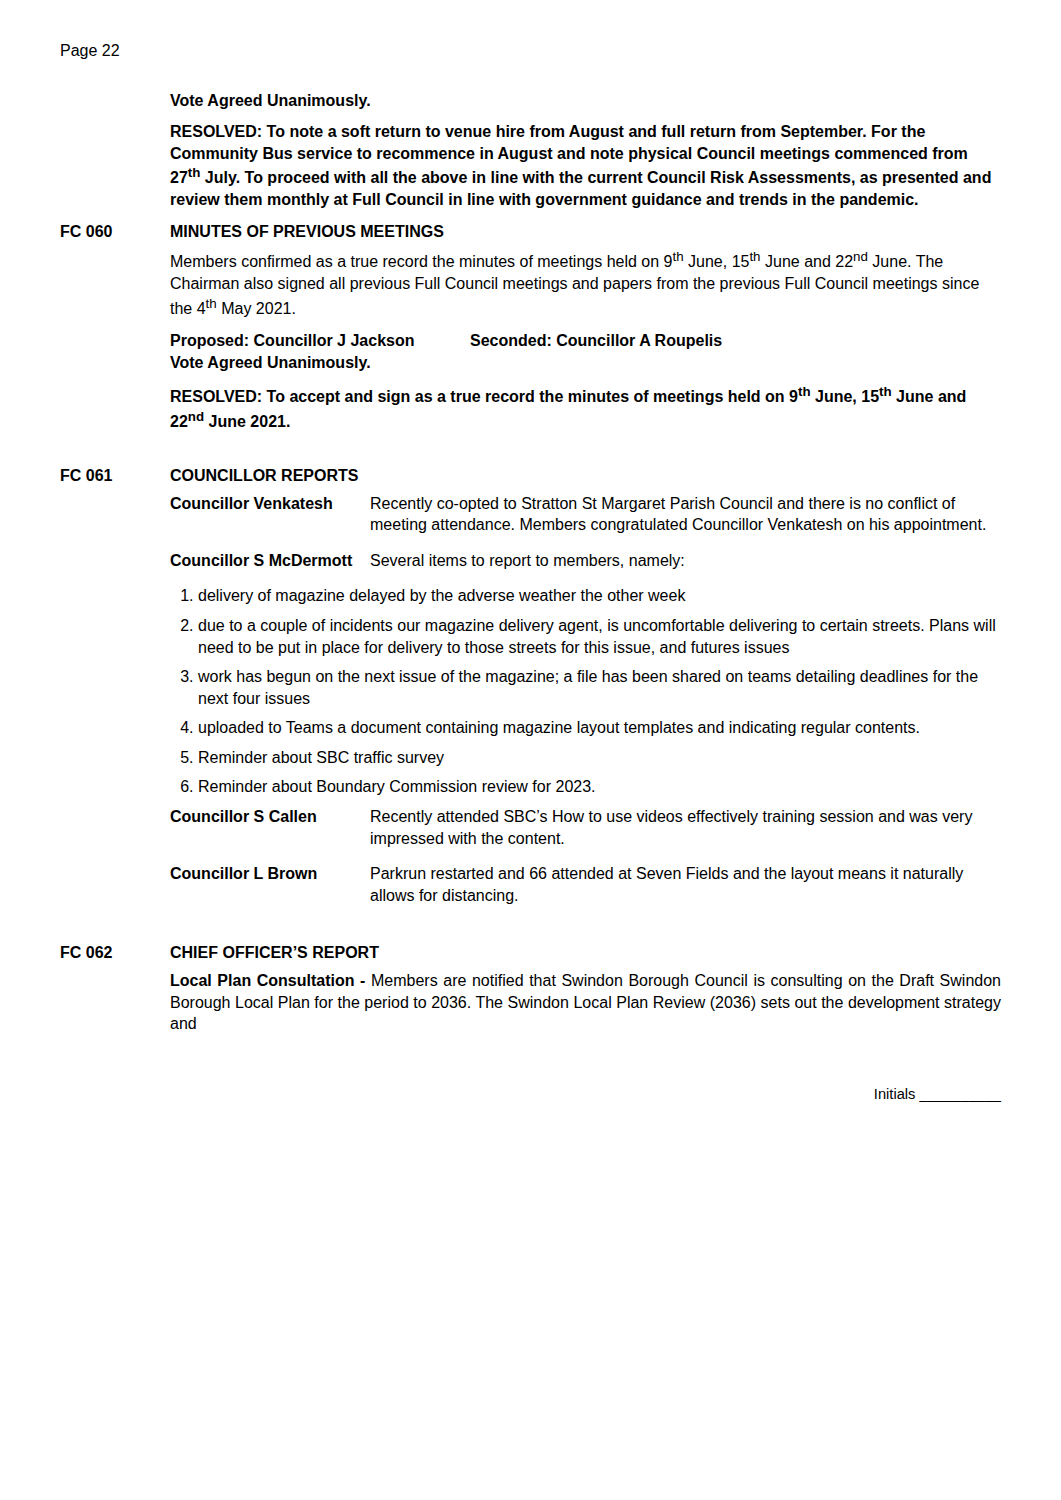Page 22
Vote Agreed Unanimously.
RESOLVED: To note a soft return to venue hire from August and full return from September. For the Community Bus service to recommence in August and note physical Council meetings commenced from 27th July. To proceed with all the above in line with the current Council Risk Assessments, as presented and review them monthly at Full Council in line with government guidance and trends in the pandemic.
FC 060
MINUTES OF PREVIOUS MEETINGS
Members confirmed as a true record the minutes of meetings held on 9th June, 15th June and 22nd June. The Chairman also signed all previous Full Council meetings and papers from the previous Full Council meetings since the 4th May 2021.
Proposed: Councillor J Jackson
Seconded: Councillor A Roupelis
Vote Agreed Unanimously.
RESOLVED: To accept and sign as a true record the minutes of meetings held on 9th June, 15th June and 22nd June 2021.
FC 061
COUNCILLOR REPORTS
Councillor Venkatesh
Recently co-opted to Stratton St Margaret Parish Council and there is no conflict of meeting attendance. Members congratulated Councillor Venkatesh on his appointment.
Councillor S McDermott
Several items to report to members, namely:
delivery of magazine delayed by the adverse weather the other week
due to a couple of incidents our magazine delivery agent, is uncomfortable delivering to certain streets. Plans will need to be put in place for delivery to those streets for this issue, and futures issues
work has begun on the next issue of the magazine; a file has been shared on teams detailing deadlines for the next four issues
uploaded to Teams a document containing magazine layout templates and indicating regular contents.
Reminder about SBC traffic survey
Reminder about Boundary Commission review for 2023.
Councillor S Callen
Recently attended SBC’s How to use videos effectively training session and was very impressed with the content.
Councillor L Brown
Parkrun restarted and 66 attended at Seven Fields and the layout means it naturally allows for distancing.
FC 062
CHIEF OFFICER’S REPORT
Local Plan Consultation - Members are notified that Swindon Borough Council is consulting on the Draft Swindon Borough Local Plan for the period to 2036. The Swindon Local Plan Review (2036) sets out the development strategy and
Initials __________